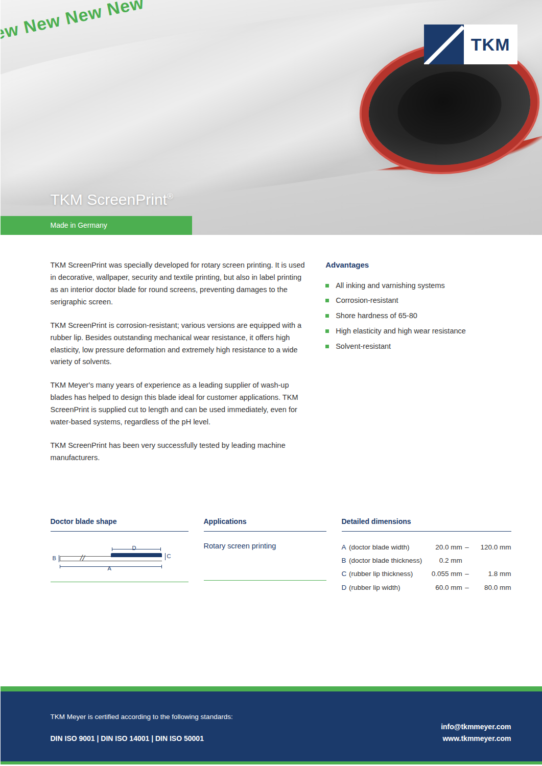New New New New
TKM
TKM ScreenPrint®
Made in Germany
TKM ScreenPrint was specially developed for rotary screen printing. It is used in decorative, wallpaper, security and textile printing, but also in label printing as an interior doctor blade for round screens, preventing damages to the serigraphic screen.
TKM ScreenPrint is corrosion-resistant; various versions are equipped with a rubber lip. Besides outstanding mechanical wear resistance, it offers high elasticity, low pressure deformation and extremely high resistance to a wide variety of solvents.
TKM Meyer's many years of experience as a leading supplier of wash-up blades has helped to design this blade ideal for customer applications. TKM ScreenPrint is supplied cut to length and can be used immediately, even for water-based systems, regardless of the pH level.
TKM ScreenPrint has been very successfully tested by leading machine manufacturers.
Advantages
All inking and varnishing systems
Corrosion-resistant
Shore hardness of 65-80
High elasticity and high wear resistance
Solvent-resistant
Doctor blade shape
B
// D
C A
Applications
Rotary screen printing
Detailed dimensions
| A | (doctor blade width) | 20.0 mm | – | 120.0 mm |
| B | (doctor blade thickness) | 0.2 mm | | |
| C | (rubber lip thickness) | 0.055 mm | – | 1.8 mm |
| D | (rubber lip width) | 60.0 mm | – | 80.0 mm |
TKM Meyer is certified according to the following standards:
DIN ISO 9001 | DIN ISO 14001 | DIN ISO 50001
info@tkmmeyer.com
www.tkmmeyer.com